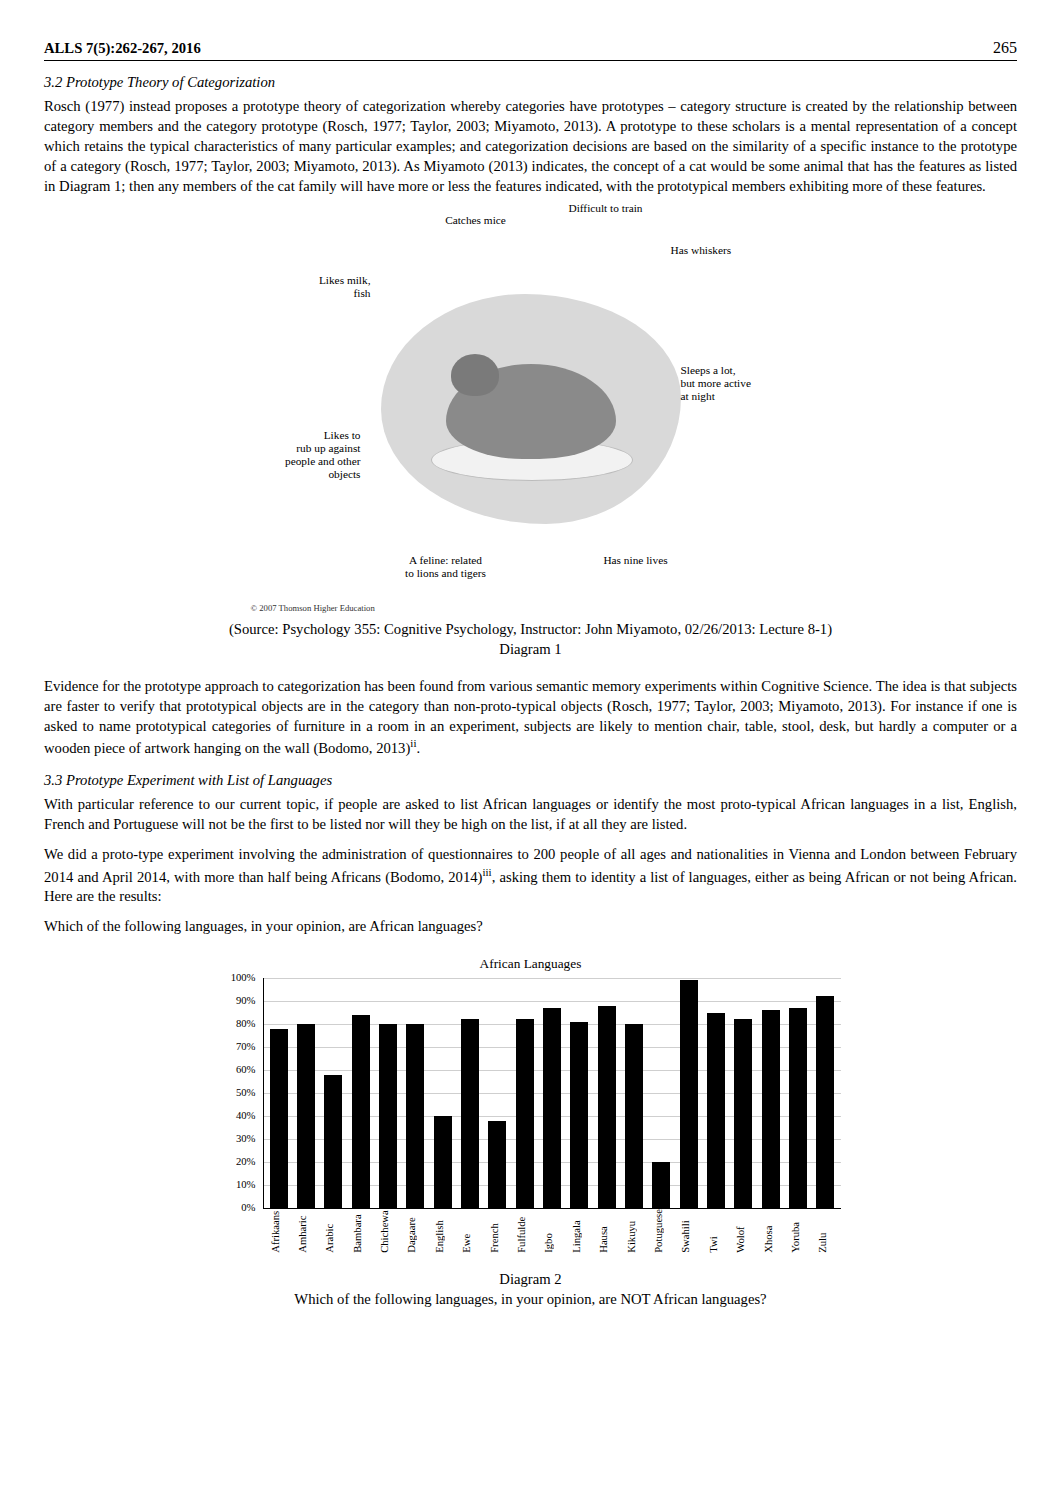ALLS 7(5):262-267, 2016 265
3.2 Prototype Theory of Categorization
Rosch (1977) instead proposes a prototype theory of categorization whereby categories have prototypes – category structure is created by the relationship between category members and the category prototype (Rosch, 1977; Taylor, 2003; Miyamoto, 2013). A prototype to these scholars is a mental representation of a concept which retains the typical characteristics of many particular examples; and categorization decisions are based on the similarity of a specific instance to the prototype of a category (Rosch, 1977; Taylor, 2003; Miyamoto, 2013). As Miyamoto (2013) indicates, the concept of a cat would be some animal that has the features as listed in Diagram 1; then any members of the cat family will have more or less the features indicated, with the prototypical members exhibiting more of these features.
Catches mice
Difficult to train
Has whiskers
Likes milk,
fish
Sleeps a lot,
but more active
at night
Likes to
rub up against
people and other
objects
A feline: related
to lions and tigers
Has nine lives
© 2007 Thomson Higher Education
(Source: Psychology 355: Cognitive Psychology, Instructor: John Miyamoto, 02/26/2013: Lecture 8-1) Diagram 1
Evidence for the prototype approach to categorization has been found from various semantic memory experiments within Cognitive Science. The idea is that subjects are faster to verify that prototypical objects are in the category than non-proto-typical objects (Rosch, 1977; Taylor, 2003; Miyamoto, 2013). For instance if one is asked to name prototypical categories of furniture in a room in an experiment, subjects are likely to mention chair, table, stool, desk, but hardly a computer or a wooden piece of artwork hanging on the wall (Bodomo, 2013)ii.
3.3 Prototype Experiment with List of Languages
With particular reference to our current topic, if people are asked to list African languages or identify the most proto-typical African languages in a list, English, French and Portuguese will not be the first to be listed nor will they be high on the list, if at all they are listed.
We did a proto-type experiment involving the administration of questionnaires to 200 people of all ages and nationalities in Vienna and London between February 2014 and April 2014, with more than half being Africans (Bodomo, 2014)iii, asking them to identity a list of languages, either as being African or not being African. Here are the results:
Which of the following languages, in your opinion, are African languages?
African Languages
100% 90% 80% 70% 60% 50% 40% 30% 20% 10% 0%
Afrikaans Amharic Arabic Bambara Chichewa Dagaare English Ewe French Fulfulde Igbo Lingala Hausa Kikuyu Potuguese Swahili Twi Wolof Xhosa Yoruba Zulu
Diagram 2
Which of the following languages, in your opinion, are NOT African languages?